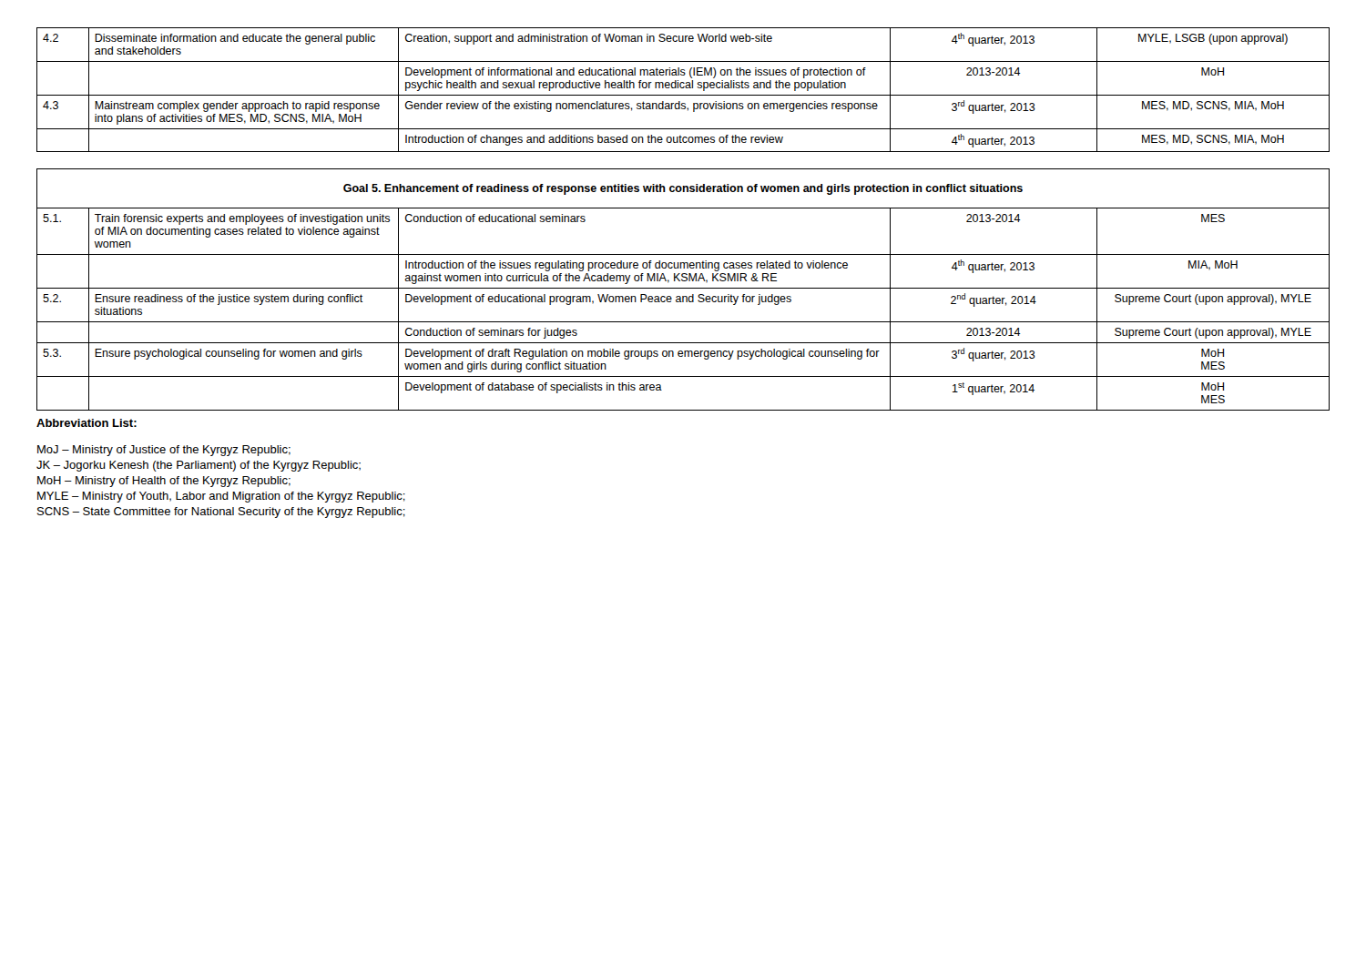| 4.2 | Disseminate information and educate the general public and stakeholders | Creation, support and administration of Woman in Secure World web-site | 4 th quarter, 2013 | MYLE, LSGB (upon approval) |
| | | Development of informational and educational materials (IEM) on the issues of protection of psychic health and sexual reproductive health for medical specialists and the population | 2013-2014 | MoH |
| 4.3 | Mainstream complex gender approach to rapid response into plans of activities of MES, MD, SCNS, MIA, MoH | Gender review of the existing nomenclatures, standards, provisions on emergencies response | 3 rd quarter, 2013 | MES, MD, SCNS, MIA, MoH |
| | | Introduction of changes and additions based on the outcomes of the review | 4 th quarter, 2013 | MES, MD, SCNS, MIA, MoH |
| Goal 5. Enhancement of readiness of response entities with consideration of women and girls protection in conflict situations |
| 5.1. | Train forensic experts and employees of investigation units of MIA on documenting cases related to violence against women | Conduction of educational seminars | 2013-2014 | MES |
| | | Introduction of the issues regulating procedure of documenting cases related to violence against women into curricula of the Academy of MIA, KSMA, KSMIR & RE | 4 th quarter, 2013 | MIA, MoH |
| 5.2. | Ensure readiness of the justice system during conflict situations | Development of educational program, Women Peace and Security for judges | 2 nd quarter, 2014 | Supreme Court (upon approval), MYLE |
| | | Conduction of seminars for judges | 2013-2014 | Supreme Court (upon approval), MYLE |
| 5.3. | Ensure psychological counseling for women and girls | Development of draft Regulation on mobile groups on emergency psychological counseling for women and girls during conflict situation | 3 rd quarter, 2013 | MoH MES |
| | | Development of database of specialists in this area | 1 st quarter, 2014 | MoH MES |
Abbreviation List:
MoJ – Ministry of Justice of the Kyrgyz Republic;
JK – Jogorku Kenesh (the Parliament) of the Kyrgyz Republic;
MoH – Ministry of Health of the Kyrgyz Republic;
MYLE – Ministry of Youth, Labor and Migration of the Kyrgyz Republic;
SCNS – State Committee for National Security of the Kyrgyz Republic;